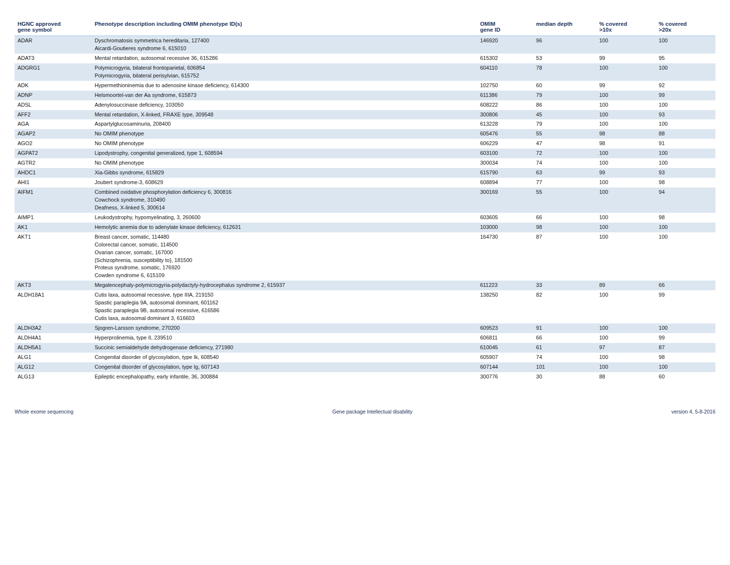| HGNC approved gene symbol | Phenotype description including OMIM phenotype ID(s) | OMIM gene ID | median depth | % covered >10x | % covered >20x |
| --- | --- | --- | --- | --- | --- |
| ADAR | Dyschromatosis symmetrica hereditaria, 127400 Aicardi-Goutieres syndrome 6, 615010 | 146920 | 96 | 100 | 100 |
| ADAT3 | Mental retardation, autosomal recessive 36, 615286 | 615302 | 53 | 99 | 95 |
| ADGRG1 | Polymicrogyria, bilateral frontoparietal, 606854 Polymicrogyria, bilateral perisylvian, 615752 | 604110 | 78 | 100 | 100 |
| ADK | Hypermethioninemia due to adenosine kinase deficiency, 614300 | 102750 | 60 | 99 | 92 |
| ADNP | Helsmoortel-van der Aa syndrome, 615873 | 611386 | 79 | 100 | 99 |
| ADSL | Adenylosuccinase deficiency, 103050 | 608222 | 86 | 100 | 100 |
| AFF2 | Mental retardation, X-linked, FRAXE type, 309548 | 300806 | 45 | 100 | 93 |
| AGA | Aspartylglucosaminuria, 208400 | 613228 | 79 | 100 | 100 |
| AGAP2 | No OMIM phenotype | 605476 | 55 | 98 | 88 |
| AGO2 | No OMIM phenotype | 606229 | 47 | 98 | 91 |
| AGPAT2 | Lipodystrophy, congenital generalized, type 1, 608594 | 603100 | 72 | 100 | 100 |
| AGTR2 | No OMIM phenotype | 300034 | 74 | 100 | 100 |
| AHDC1 | Xia-Gibbs syndrome, 615829 | 615790 | 63 | 99 | 93 |
| AHI1 | Joubert syndrome-3, 608629 | 608894 | 77 | 100 | 98 |
| AIFM1 | Combined oxidative phosphorylation deficiency 6, 300816 Cowchock syndrome, 310490 Deafness, X-linked 5, 300614 | 300169 | 55 | 100 | 94 |
| AIMP1 | Leukodystrophy, hypomyelinating, 3, 260600 | 603605 | 66 | 100 | 98 |
| AK1 | Hemolytic anemia due to adenylate kinase deficiency, 612631 | 103000 | 98 | 100 | 100 |
| AKT1 | Breast cancer, somatic, 114480 Colorectal cancer, somatic, 114500 Ovarian cancer, somatic, 167000 {Schizophrenia, susceptibility to}, 181500 Proteus syndrome, somatic, 176920 Cowden syndrome 6, 615109 | 164730 | 87 | 100 | 100 |
| AKT3 | Megalencephaly-polymicrogyria-polydactyly-hydrocephalus syndrome 2, 615937 | 611223 | 33 | 89 | 66 |
| ALDH18A1 | Cutis laxa, autosomal recessive, type IIIA, 219150 Spastic paraplegia 9A, autosomal dominant, 601162 Spastic paraplegia 9B, autosomal recessive, 616586 Cutis laxa, autosomal dominant 3, 616603 | 138250 | 82 | 100 | 99 |
| ALDH3A2 | Sjogren-Larsson syndrome, 270200 | 609523 | 91 | 100 | 100 |
| ALDH4A1 | Hyperprolinemia, type II, 239510 | 606811 | 66 | 100 | 99 |
| ALDH5A1 | Succinic semialdehyde dehydrogenase deficiency, 271980 | 610045 | 61 | 97 | 87 |
| ALG1 | Congenital disorder of glycosylation, type Ik, 608540 | 605907 | 74 | 100 | 98 |
| ALG12 | Congenital disorder of glycosylation, type Ig, 607143 | 607144 | 101 | 100 | 100 |
| ALG13 | Epileptic encephalopathy, early infantile, 36, 300884 | 300776 | 30 | 88 | 60 |
Whole exome sequencing Gene package Intellectual disability version 4, 5-8-2016